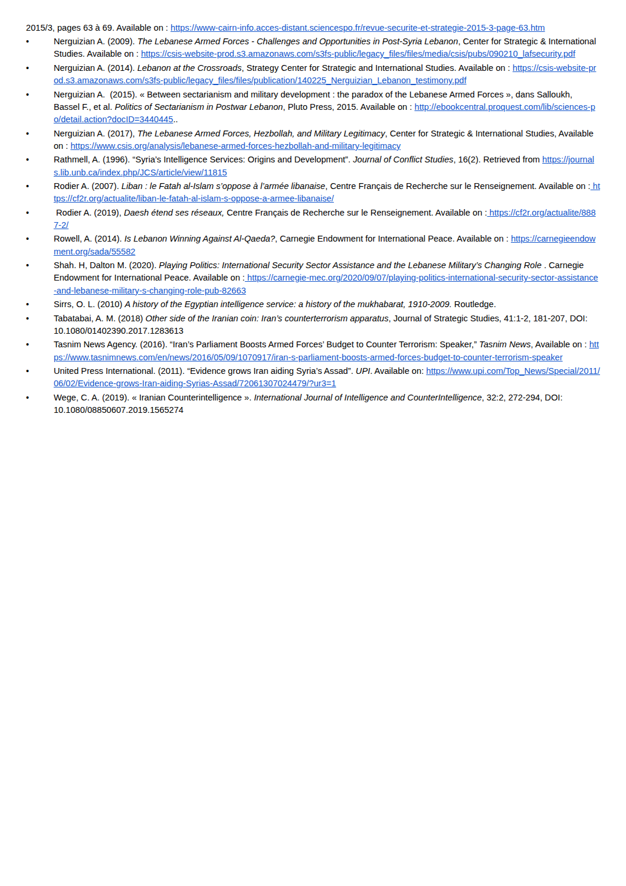2015/3, pages 63 à 69. Available on : https://www-cairn-info.acces-distant.sciencespo.fr/revue-securite-et-strategie-2015-3-page-63.htm
•Nerguizian A. (2009). The Lebanese Armed Forces - Challenges and Opportunities in Post-Syria Lebanon, Center for Strategic & International Studies. Available on : https://csis-website-prod.s3.amazonaws.com/s3fs-public/legacy_files/files/media/csis/pubs/090210_lafsecurity.pdf
•Nerguizian A. (2014). Lebanon at the Crossroads, Strategy Center for Strategic and International Studies. Available on : https://csis-website-prod.s3.amazonaws.com/s3fs-public/legacy_files/files/publication/140225_Nerguizian_Lebanon_testimony.pdf
•Nerguizian A. (2015). « Between sectarianism and military development : the paradox of the Lebanese Armed Forces », dans Salloukh, Bassel F., et al. Politics of Sectarianism in Postwar Lebanon, Pluto Press, 2015. Available on : http://ebookcentral.proquest.com/lib/sciences-po/detail.action?docID=3440445..
•Nerguizian A. (2017), The Lebanese Armed Forces, Hezbollah, and Military Legitimacy, Center for Strategic & International Studies, Available on : https://www.csis.org/analysis/lebanese-armed-forces-hezbollah-and-military-legitimacy
•Rathmell, A. (1996). “Syria’s Intelligence Services: Origins and Development”. Journal of Conflict Studies, 16(2). Retrieved from https://journals.lib.unb.ca/index.php/JCS/article/view/11815
•Rodier A. (2007). Liban : le Fatah al-Islam s’oppose à l’armée libanaise, Centre Français de Recherche sur le Renseignement. Available on : https://cf2r.org/actualite/liban-le-fatah-al-islam-s-oppose-a-armee-libanaise/
• Rodier A. (2019), Daesh étend ses réseaux, Centre Français de Recherche sur le Renseignement. Available on : https://cf2r.org/actualite/8887-2/
•Rowell, A. (2014). Is Lebanon Winning Against Al-Qaeda?, Carnegie Endowment for International Peace. Available on : https://carnegieendowment.org/sada/55582
•Shah. H, Dalton M. (2020). Playing Politics: International Security Sector Assistance and the Lebanese Military’s Changing Role . Carnegie Endowment for International Peace. Available on : https://carnegie-mec.org/2020/09/07/playing-politics-international-security-sector-assistance-and-lebanese-military-s-changing-role-pub-82663
•Sirrs, O. L. (2010) A history of the Egyptian intelligence service: a history of the mukhabarat, 1910-2009. Routledge.
•Tabatabai, A. M. (2018) Other side of the Iranian coin: Iran’s counterterrorism apparatus, Journal of Strategic Studies, 41:1-2, 181-207, DOI: 10.1080/01402390.2017.1283613
•Tasnim News Agency. (2016). “Iran’s Parliament Boosts Armed Forces’ Budget to Counter Terrorism: Speaker,” Tasnim News, Available on : https://www.tasnimnews.com/en/news/2016/05/09/1070917/iran-s-parliament-boosts-armed-forces-budget-to-counter-terrorism-speaker
•United Press International. (2011). “Evidence grows Iran aiding Syria’s Assad”. UPI. Available on: https://www.upi.com/Top_News/Special/2011/06/02/Evidence-grows-Iran-aiding-Syrias-Assad/72061307024479/?ur3=1
•Wege, C. A. (2019). « Iranian Counterintelligence ». International Journal of Intelligence and CounterIntelligence, 32:2, 272-294, DOI: 10.1080/08850607.2019.1565274